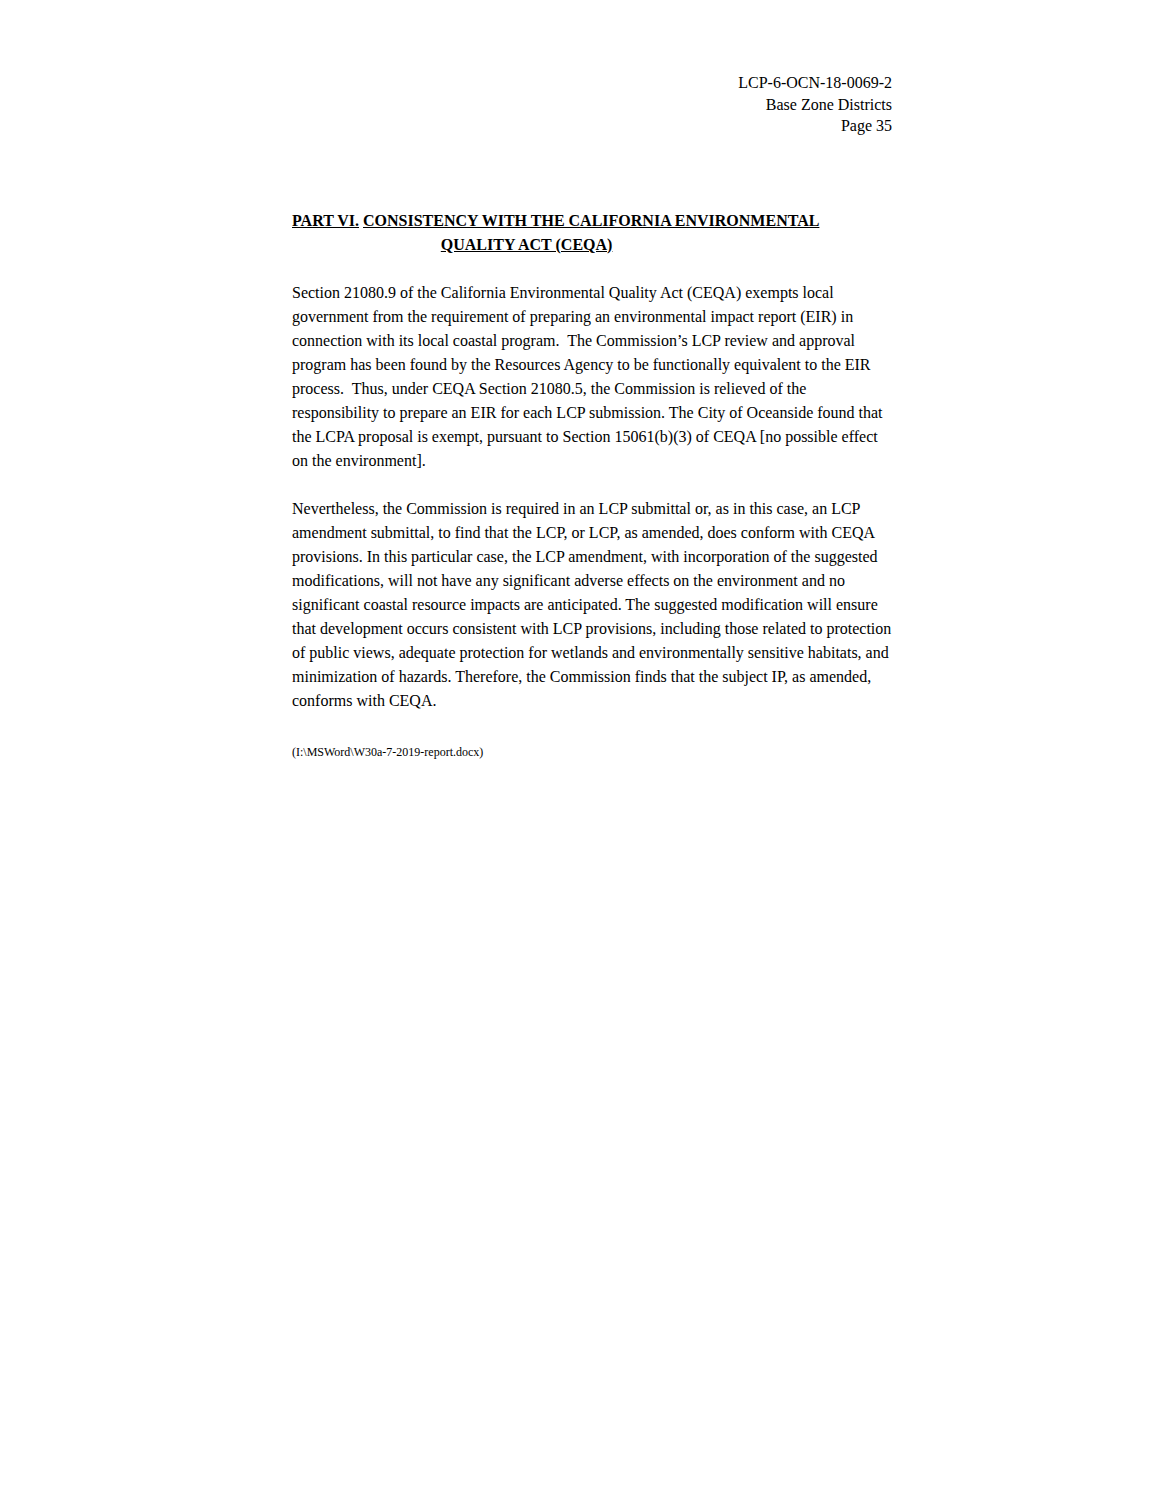LCP-6-OCN-18-0069-2
Base Zone Districts
Page 35
PART VI. CONSISTENCY WITH THE CALIFORNIA ENVIRONMENTAL QUALITY ACT (CEQA)
Section 21080.9 of the California Environmental Quality Act (CEQA) exempts local government from the requirement of preparing an environmental impact report (EIR) in connection with its local coastal program. The Commission’s LCP review and approval program has been found by the Resources Agency to be functionally equivalent to the EIR process. Thus, under CEQA Section 21080.5, the Commission is relieved of the responsibility to prepare an EIR for each LCP submission. The City of Oceanside found that the LCPA proposal is exempt, pursuant to Section 15061(b)(3) of CEQA [no possible effect on the environment].
Nevertheless, the Commission is required in an LCP submittal or, as in this case, an LCP amendment submittal, to find that the LCP, or LCP, as amended, does conform with CEQA provisions. In this particular case, the LCP amendment, with incorporation of the suggested modifications, will not have any significant adverse effects on the environment and no significant coastal resource impacts are anticipated. The suggested modification will ensure that development occurs consistent with LCP provisions, including those related to protection of public views, adequate protection for wetlands and environmentally sensitive habitats, and minimization of hazards. Therefore, the Commission finds that the subject IP, as amended, conforms with CEQA.
(I:\MSWord\W30a-7-2019-report.docx)